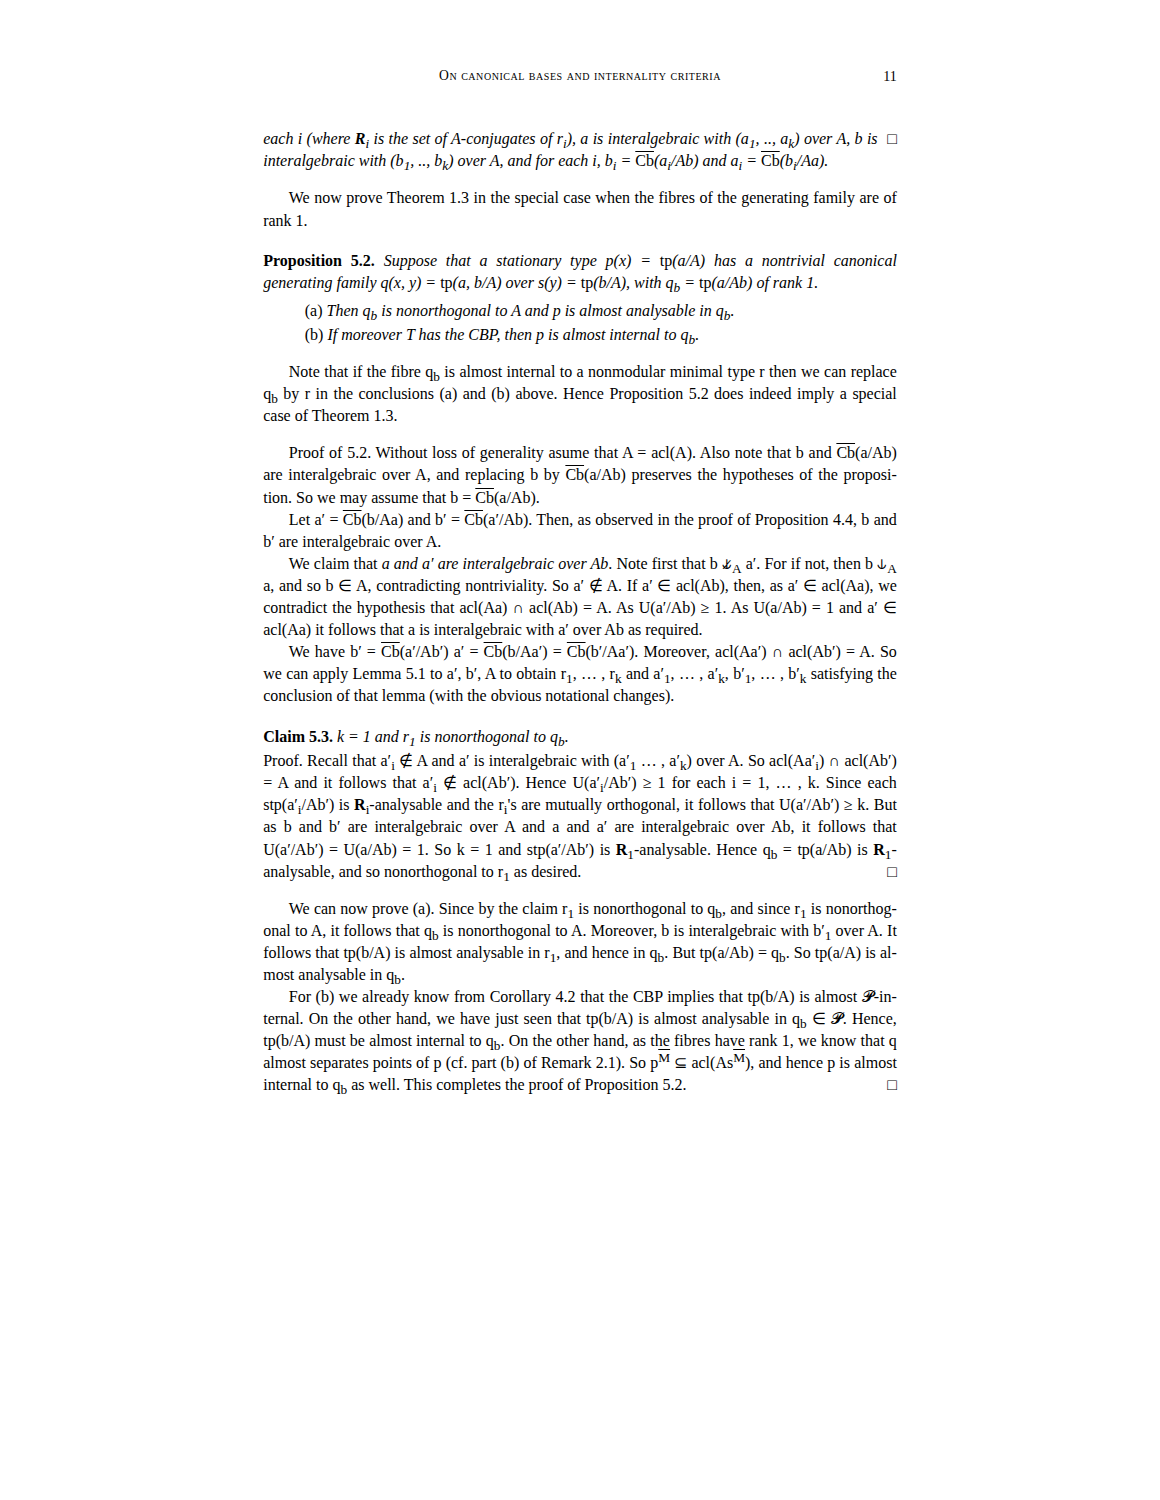On canonical bases and internality criteria 11
each i (where Ri is the set of A-conjugates of ri), a is interalgebraic with (a1, .., ak) over A, b is interalgebraic with (b1, .., bk) over A, and for each i, bi = Cb(ai/Ab) and ai = Cb(bi/Aa).
We now prove Theorem 1.3 in the special case when the fibres of the generating family are of rank 1.
Proposition 5.2. Suppose that a stationary type p(x) = tp(a/A) has a nontrivial canonical generating family q(x, y) = tp(a, b/A) over s(y) = tp(b/A), with qb = tp(a/Ab) of rank 1.
(a) Then qb is nonorthogonal to A and p is almost analysable in qb.
(b) If moreover T has the CBP, then p is almost internal to qb.
Note that if the fibre qb is almost internal to a nonmodular minimal type r then we can replace qb by r in the conclusions (a) and (b) above. Hence Proposition 5.2 does indeed imply a special case of Theorem 1.3.
Proof of 5.2. Without loss of generality asume that A = acl(A). Also note that b and Cb(a/Ab) are interalgebraic over A, and replacing b by Cb(a/Ab) preserves the hypotheses of the proposition. So we may assume that b = Cb(a/Ab).
Let a′ = Cb(b/Aa) and b′ = Cb(a′/Ab). Then, as observed in the proof of Proposition 4.4, b and b′ are interalgebraic over A.
We claim that a and a′ are interalgebraic over Ab. Note first that b ⫝̸A a′. For if not, then b ⫝A a, and so b ∈ A, contradicting nontriviality. So a′ ∉ A. If a′ ∈ acl(Ab), then, as a′ ∈ acl(Aa), we contradict the hypothesis that acl(Aa) ∩ acl(Ab) = A. As U(a′/Ab) ≥ 1. As U(a/Ab) = 1 and a′ ∈ acl(Aa) it follows that a is interalgebraic with a′ over Ab as required.
We have b′ = Cb(a′/Ab′) a′ = Cb(b/Aa′) = Cb(b′/Aa′). Moreover, acl(Aa′) ∩ acl(Ab′) = A. So we can apply Lemma 5.1 to a′, b′, A to obtain r1, … , rk and a′1, … , a′k, b′1, … , b′k satisfying the conclusion of that lemma (with the obvious notational changes).
Claim 5.3. k = 1 and r1 is nonorthogonal to qb.
Proof. Recall that a′i ∉ A and a′ is interalgebraic with (a′1 … , a′k) over A. So acl(Aa′i) ∩ acl(Ab′) = A and it follows that a′i ∉ acl(Ab′). Hence U(a′i/Ab′) ≥ 1 for each i = 1, … , k. Since each stp(a′i/Ab′) is Ri-analysable and the ri's are mutually orthogonal, it follows that U(a′/Ab′) ≥ k. But as b and b′ are interalgebraic over A and a and a′ are interalgebraic over Ab, it follows that U(a′/Ab′) = U(a/Ab) = 1. So k = 1 and stp(a′/Ab′) is R1-analysable. Hence qb = tp(a/Ab) is R1-analysable, and so nonorthogonal to r1 as desired.
We can now prove (a). Since by the claim r1 is nonorthogonal to qb, and since r1 is nonorthogonal to A, it follows that qb is nonorthogonal to A. Moreover, b is interalgebraic with b′1 over A. It follows that tp(b/A) is almost analysable in r1, and hence in qb. But tp(a/Ab) = qb. So tp(a/A) is almost analysable in qb.
For (b) we already know from Corollary 4.2 that the CBP implies that tp(b/A) is almost 𝓟-internal. On the other hand, we have just seen that tp(b/A) is almost analysable in qb ∈ 𝓟. Hence, tp(b/A) must be almost internal to qb. On the other hand, as the fibres have rank 1, we know that q almost separates points of p (cf. part (b) of Remark 2.1). So pM ⊆ acl(AsM), and hence p is almost internal to qb as well. This completes the proof of Proposition 5.2.